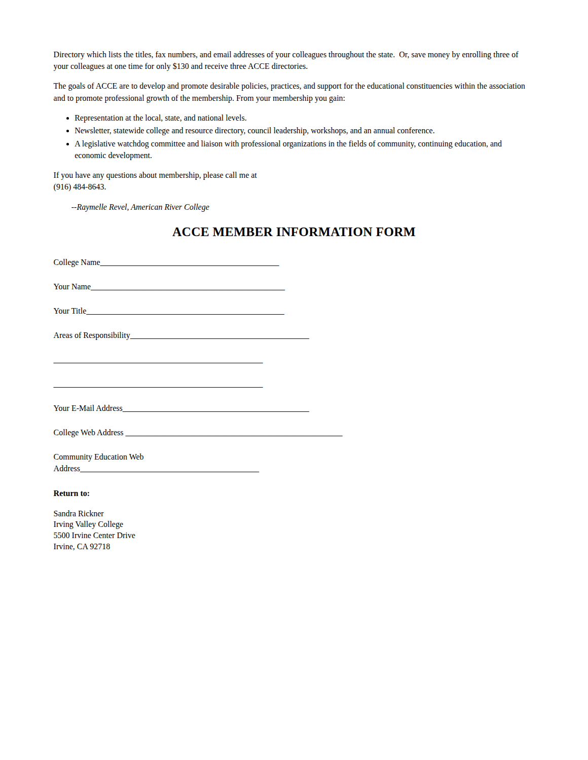Directory which lists the titles, fax numbers, and email addresses of your colleagues throughout the state. Or, save money by enrolling three of your colleagues at one time for only $130 and receive three ACCE directories.
The goals of ACCE are to develop and promote desirable policies, practices, and support for the educational constituencies within the association and to promote professional growth of the membership. From your membership you gain:
Representation at the local, state, and national levels.
Newsletter, statewide college and resource directory, council leadership, workshops, and an annual conference.
A legislative watchdog committee and liaison with professional organizations in the fields of community, continuing education, and economic development.
If you have any questions about membership, please call me at
(916) 484-8643.
--Raymelle Revel, American River College
ACCE MEMBER INFORMATION FORM
College Name_______________________________________________
Your Name___________________________________________________
Your Title____________________________________________________
Areas of Responsibility_______________________________________________
_______________________________________________________
_______________________________________________________
Your E-Mail Address_________________________________________________
College Web Address _________________________________________________________
Community Education Web
Address_______________________________________________
Return to:
Sandra Rickner
Irving Valley College
5500 Irvine Center Drive
Irvine, CA 92718